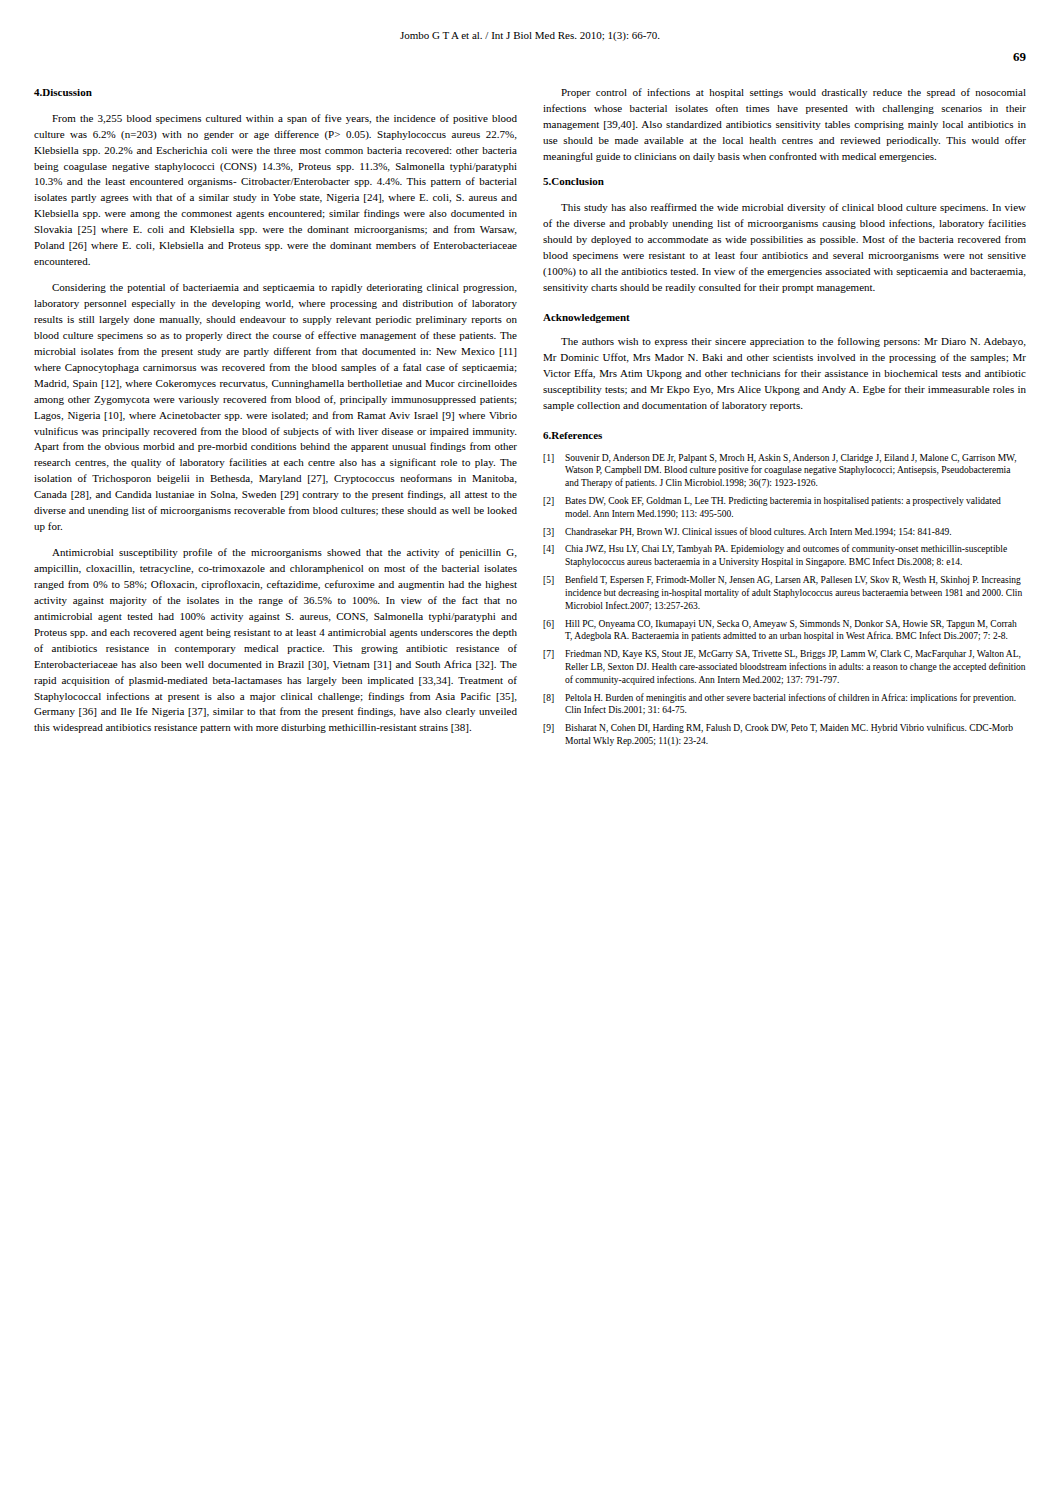Jombo G T A et al. / Int J Biol Med Res. 2010; 1(3): 66-70.
69
4.Discussion
From the 3,255 blood specimens cultured within a span of five years, the incidence of positive blood culture was 6.2% (n=203) with no gender or age difference (P> 0.05). Staphylococcus aureus 22.7%, Klebsiella spp. 20.2% and Escherichia coli were the three most common bacteria recovered: other bacteria being coagulase negative staphylococci (CONS) 14.3%, Proteus spp. 11.3%, Salmonella typhi/paratyphi 10.3% and the least encountered organisms- Citrobacter/Enterobacter spp. 4.4%. This pattern of bacterial isolates partly agrees with that of a similar study in Yobe state, Nigeria [24], where E. coli, S. aureus and Klebsiella spp. were among the commonest agents encountered; similar findings were also documented in Slovakia [25] where E. coli and Klebsiella spp. were the dominant microorganisms; and from Warsaw, Poland [26] where E. coli, Klebsiella and Proteus spp. were the dominant members of Enterobacteriaceae encountered.
Considering the potential of bacteriaemia and septicaemia to rapidly deteriorating clinical progression, laboratory personnel especially in the developing world, where processing and distribution of laboratory results is still largely done manually, should endeavour to supply relevant periodic preliminary reports on blood culture specimens so as to properly direct the course of effective management of these patients. The microbial isolates from the present study are partly different from that documented in: New Mexico [11] where Capnocytophaga carnimorsus was recovered from the blood samples of a fatal case of septicaemia; Madrid, Spain [12], where Cokeromyces recurvatus, Cunninghamella bertholletiae and Mucor circinelloides among other Zygomycota were variously recovered from blood of, principally immunosuppressed patients; Lagos, Nigeria [10], where Acinetobacter spp. were isolated; and from Ramat Aviv Israel [9] where Vibrio vulnificus was principally recovered from the blood of subjects of with liver disease or impaired immunity. Apart from the obvious morbid and pre-morbid conditions behind the apparent unusual findings from other research centres, the quality of laboratory facilities at each centre also has a significant role to play. The isolation of Trichosporon beigelii in Bethesda, Maryland [27], Cryptococcus neoformans in Manitoba, Canada [28], and Candida lustaniae in Solna, Sweden [29] contrary to the present findings, all attest to the diverse and unending list of microorganisms recoverable from blood cultures; these should as well be looked up for.
Antimicrobial susceptibility profile of the microorganisms showed that the activity of penicillin G, ampicillin, cloxacillin, tetracycline, co-trimoxazole and chloramphenicol on most of the bacterial isolates ranged from 0% to 58%; Ofloxacin, ciprofloxacin, ceftazidime, cefuroxime and augmentin had the highest activity against majority of the isolates in the range of 36.5% to 100%. In view of the fact that no antimicrobial agent tested had 100% activity against S. aureus, CONS, Salmonella typhi/paratyphi and Proteus spp. and each recovered agent being resistant to at least 4 antimicrobial agents underscores the depth of antibiotics resistance in contemporary medical practice. This growing antibiotic resistance of Enterobacteriaceae has also been well documented in Brazil [30], Vietnam [31] and South Africa [32]. The rapid acquisition of plasmid-mediated beta-lactamases has largely been implicated [33,34]. Treatment of Staphylococcal infections at present is also a major clinical challenge; findings from Asia Pacific [35], Germany [36] and Ile Ife Nigeria [37], similar to that from the present findings, have also clearly unveiled this widespread antibiotics resistance pattern with more disturbing methicillin-resistant strains [38].
Proper control of infections at hospital settings would drastically reduce the spread of nosocomial infections whose bacterial isolates often times have presented with challenging scenarios in their management [39,40]. Also standardized antibiotics sensitivity tables comprising mainly local antibiotics in use should be made available at the local health centres and reviewed periodically. This would offer meaningful guide to clinicians on daily basis when confronted with medical emergencies.
5.Conclusion
This study has also reaffirmed the wide microbial diversity of clinical blood culture specimens. In view of the diverse and probably unending list of microorganisms causing blood infections, laboratory facilities should by deployed to accommodate as wide possibilities as possible. Most of the bacteria recovered from blood specimens were resistant to at least four antibiotics and several microorganisms were not sensitive (100%) to all the antibiotics tested. In view of the emergencies associated with septicaemia and bacteraemia, sensitivity charts should be readily consulted for their prompt management.
Acknowledgement
The authors wish to express their sincere appreciation to the following persons: Mr Diaro N. Adebayo, Mr Dominic Uffot, Mrs Mador N. Baki and other scientists involved in the processing of the samples; Mr Victor Effa, Mrs Atim Ukpong and other technicians for their assistance in biochemical tests and antibiotic susceptibility tests; and Mr Ekpo Eyo, Mrs Alice Ukpong and Andy A. Egbe for their immeasurable roles in sample collection and documentation of laboratory reports.
6.References
Souvenir D, Anderson DE Jr, Palpant S, Mroch H, Askin S, Anderson J, Claridge J, Eiland J, Malone C, Garrison MW, Watson P, Campbell DM. Blood culture positive for coagulase negative Staphylococci; Antisepsis, Pseudobacteremia and Therapy of patients. J Clin Microbiol.1998; 36(7): 1923-1926.
Bates DW, Cook EF, Goldman L, Lee TH. Predicting bacteremia in hospitalised patients: a prospectively validated model. Ann Intern Med.1990; 113: 495-500.
Chandrasekar PH, Brown WJ. Clinical issues of blood cultures. Arch Intern Med.1994; 154: 841-849.
Chia JWZ, Hsu LY, Chai LY, Tambyah PA. Epidemiology and outcomes of community-onset methicillin-susceptible Staphylococcus aureus bacteraemia in a University Hospital in Singapore. BMC Infect Dis.2008; 8: e14.
Benfield T, Espersen F, Frimodt-Moller N, Jensen AG, Larsen AR, Pallesen LV, Skov R, Westh H, Skinhoj P. Increasing incidence but decreasing in-hospital mortality of adult Staphylococcus aureus bacteraemia between 1981 and 2000. Clin Microbiol Infect.2007; 13:257-263.
Hill PC, Onyeama CO, Ikumapayi UN, Secka O, Ameyaw S, Simmonds N, Donkor SA, Howie SR, Tapgun M, Corrah T, Adegbola RA. Bacteraemia in patients admitted to an urban hospital in West Africa. BMC Infect Dis.2007; 7: 2-8.
Friedman ND, Kaye KS, Stout JE, McGarry SA, Trivette SL, Briggs JP, Lamm W, Clark C, MacFarquhar J, Walton AL, Reller LB, Sexton DJ. Health care-associated bloodstream infections in adults: a reason to change the accepted definition of community-acquired infections. Ann Intern Med.2002; 137: 791-797.
Peltola H. Burden of meningitis and other severe bacterial infections of children in Africa: implications for prevention. Clin Infect Dis.2001; 31: 64-75.
Bisharat N, Cohen DI, Harding RM, Falush D, Crook DW, Peto T, Maiden MC. Hybrid Vibrio vulnificus. CDC-Morb Mortal Wkly Rep.2005; 11(1): 23-24.